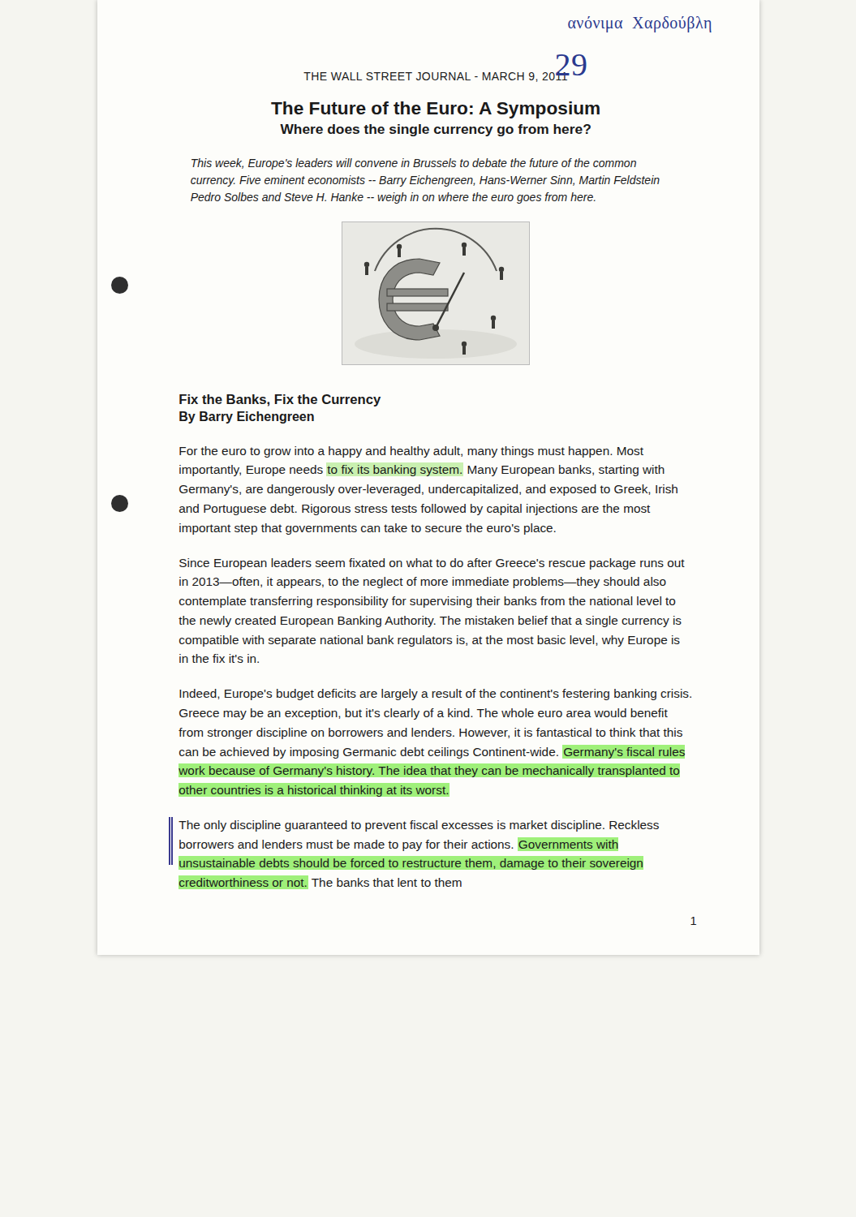ανόνιμα Χαρδούβλη
THE WALL STREET JOURNAL - MARCH 9, 2011 29
The Future of the Euro: A Symposium
Where does the single currency go from here?
This week, Europe's leaders will convene in Brussels to debate the future of the common currency. Five eminent economists -- Barry Eichengreen, Hans-Werner Sinn, Martin Feldstein Pedro Solbes and Steve H. Hanke -- weigh in on where the euro goes from here.
Fix the Banks, Fix the Currency
By Barry Eichengreen
For the euro to grow into a happy and healthy adult, many things must happen. Most importantly, Europe needs to fix its banking system. Many European banks, starting with Germany's, are dangerously over-leveraged, undercapitalized, and exposed to Greek, Irish and Portuguese debt. Rigorous stress tests followed by capital injections are the most important step that governments can take to secure the euro's place.
Since European leaders seem fixated on what to do after Greece's rescue package runs out in 2013—often, it appears, to the neglect of more immediate problems—they should also contemplate transferring responsibility for supervising their banks from the national level to the newly created European Banking Authority. The mistaken belief that a single currency is compatible with separate national bank regulators is, at the most basic level, why Europe is in the fix it's in.
Indeed, Europe's budget deficits are largely a result of the continent's festering banking crisis. Greece may be an exception, but it's clearly of a kind. The whole euro area would benefit from stronger discipline on borrowers and lenders. However, it is fantastical to think that this can be achieved by imposing Germanic debt ceilings Continent-wide. Germany's fiscal rules work because of Germany's history. The idea that they can be mechanically transplanted to other countries is a historical thinking at its worst.
The only discipline guaranteed to prevent fiscal excesses is market discipline. Reckless borrowers and lenders must be made to pay for their actions. Governments with unsustainable debts should be forced to restructure them, damage to their sovereign creditworthiness or not. The banks that lent to them
1